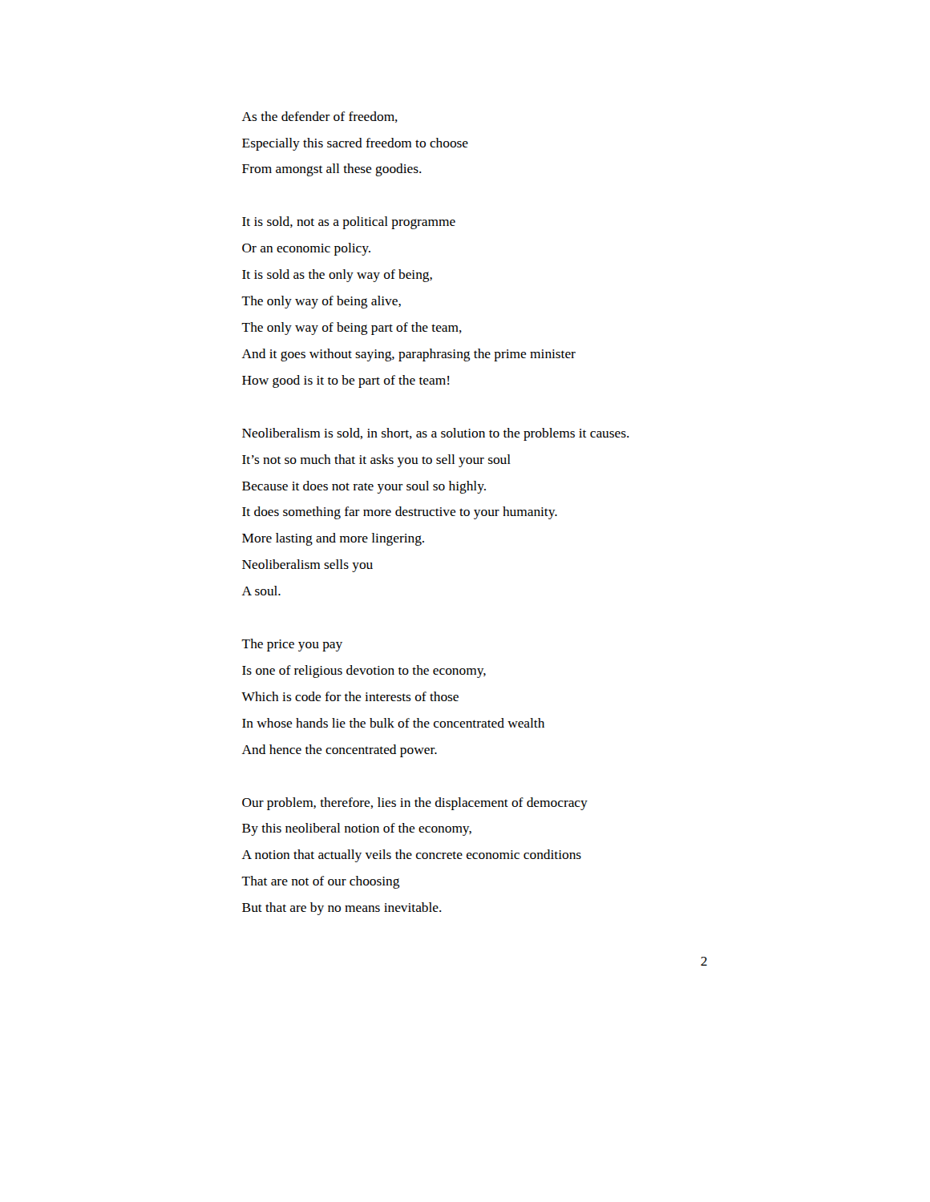As the defender of freedom,
Especially this sacred freedom to choose
From amongst all these goodies.
It is sold, not as a political programme
Or an economic policy.
It is sold as the only way of being,
The only way of being alive,
The only way of being part of the team,
And it goes without saying, paraphrasing the prime minister
How good is it to be part of the team!
Neoliberalism is sold, in short, as a solution to the problems it causes.
It’s not so much that it asks you to sell your soul
Because it does not rate your soul so highly.
It does something far more destructive to your humanity.
More lasting and more lingering.
Neoliberalism sells you
A soul.
The price you pay
Is one of religious devotion to the economy,
Which is code for the interests of those
In whose hands lie the bulk of the concentrated wealth
And hence the concentrated power.
Our problem, therefore, lies in the displacement of democracy
By this neoliberal notion of the economy,
A notion that actually veils the concrete economic conditions
That are not of our choosing
But that are by no means inevitable.
2